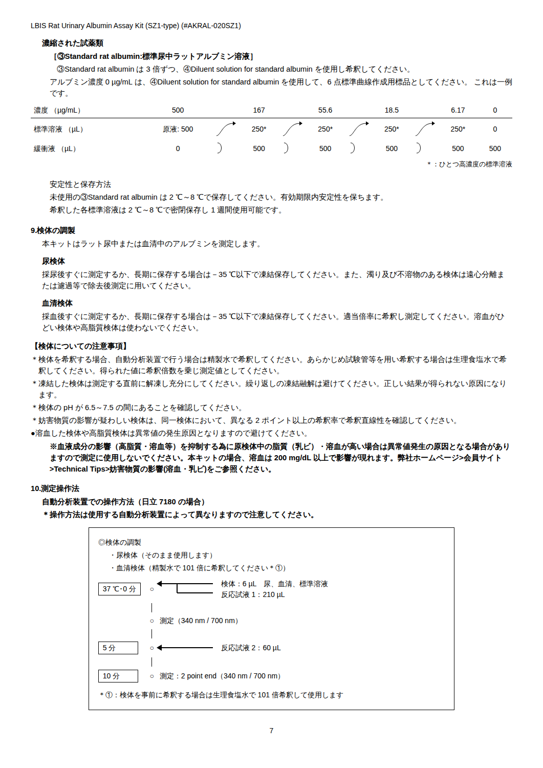LBIS Rat Urinary Albumin Assay Kit (SZ1-type) (#AKRAL-020SZ1)
濃縮された試薬類
［③Standard rat albumin:標準尿中ラットアルブミン溶液］
③Standard rat albumin は 3 倍ずつ、④Diluent solution for standard albumin を使用し希釈してください。
アルブミン濃度 0 µg/mL は、④Diluent solution for standard albumin を使用して、6 点標準曲線作成用標品としてください。 これは一例です。
| 濃度 （µg/mL） | 500 | | 167 | | 55.6 | | 18.5 | | 6.17 | 0 |
| 標準溶液 （µL） | 原液: 500 | | 250* | | 250* | | 250* | | 250* | 0 |
| 緩衝液 （µL） | 0 | | 500 | | 500 | | 500 | | 500 | 500 |
＊：ひとつ高濃度の標準溶液
安定性と保存方法
未使用の③Standard rat albumin は 2 ℃～8 ℃で保存してください。有効期限内安定性を保ちます。
希釈した各標準溶液は 2 ℃～8 ℃で密閉保存し 1 週間使用可能です。
9.検体の調製
本キットはラット尿中または血清中のアルブミンを測定します。
尿検体
採尿後すぐに測定するか、長期に保存する場合は－35 ℃以下で凍結保存してください。また、濁り及び不溶物のある検体は遠心分離または濾過等で除去後測定に用いてください。
血清検体
採血後すぐに測定するか、長期に保存する場合は－35 ℃以下で凍結保存してください。適当倍率に希釈し測定してください。溶血がひどい検体や高脂質検体は使わないでください。
【検体についての注意事項】
＊検体を希釈する場合、自動分析装置で行う場合は精製水で希釈してください。あらかじめ試験管等を用い希釈する場合は生理食塩水で希釈してください。得られた値に希釈倍数を乗じ測定値としてください。
＊凍結した検体は測定する直前に解凍し充分にしてください。繰り返しの凍結融解は避けてください。正しい結果が得られない原因になります。
＊検体の pH が 6.5～7.5 の間にあることを確認してください。
＊妨害物質の影響が疑わしい検体は、同一検体において、異なる 2 ポイント以上の希釈率で希釈直線性を確認してください。
●溶血した検体や高脂質検体は異常値の発生原因となりますので避けてください。
※血液成分の影響（高脂質・溶血等）を抑制する為に原検体中の脂質（乳ビ）・溶血が高い場合は異常値発生の原因となる場合がありますので測定に使用しないでください。本キットの場合、溶血は 200 mg/dL 以上で影響が現れます。弊社ホームページ>会員サイト>Technical Tips>妨害物質の影響(溶血・乳ビ)をご参照ください。
10.測定操作法
自動分析装置での操作方法（日立 7180 の場合）
＊操作方法は使用する自動分析装置によって異なりますので注意してください。
◎検体の調製
・尿検体（そのまま使用します）
・血清検体（精製水で 101 倍に希釈してください＊①）
37 ℃･0 分
○
検体：6 µL　尿、血清、標準溶液
反応試液 1：210 µL
○
測定（340 nm / 700 nm）
5 分
○
反応試液 2：60 µL
10 分
○
測定：2 point end（340 nm / 700 nm）
＊①：検体を事前に希釈する場合は生理食塩水で 101 倍希釈して使用します
7